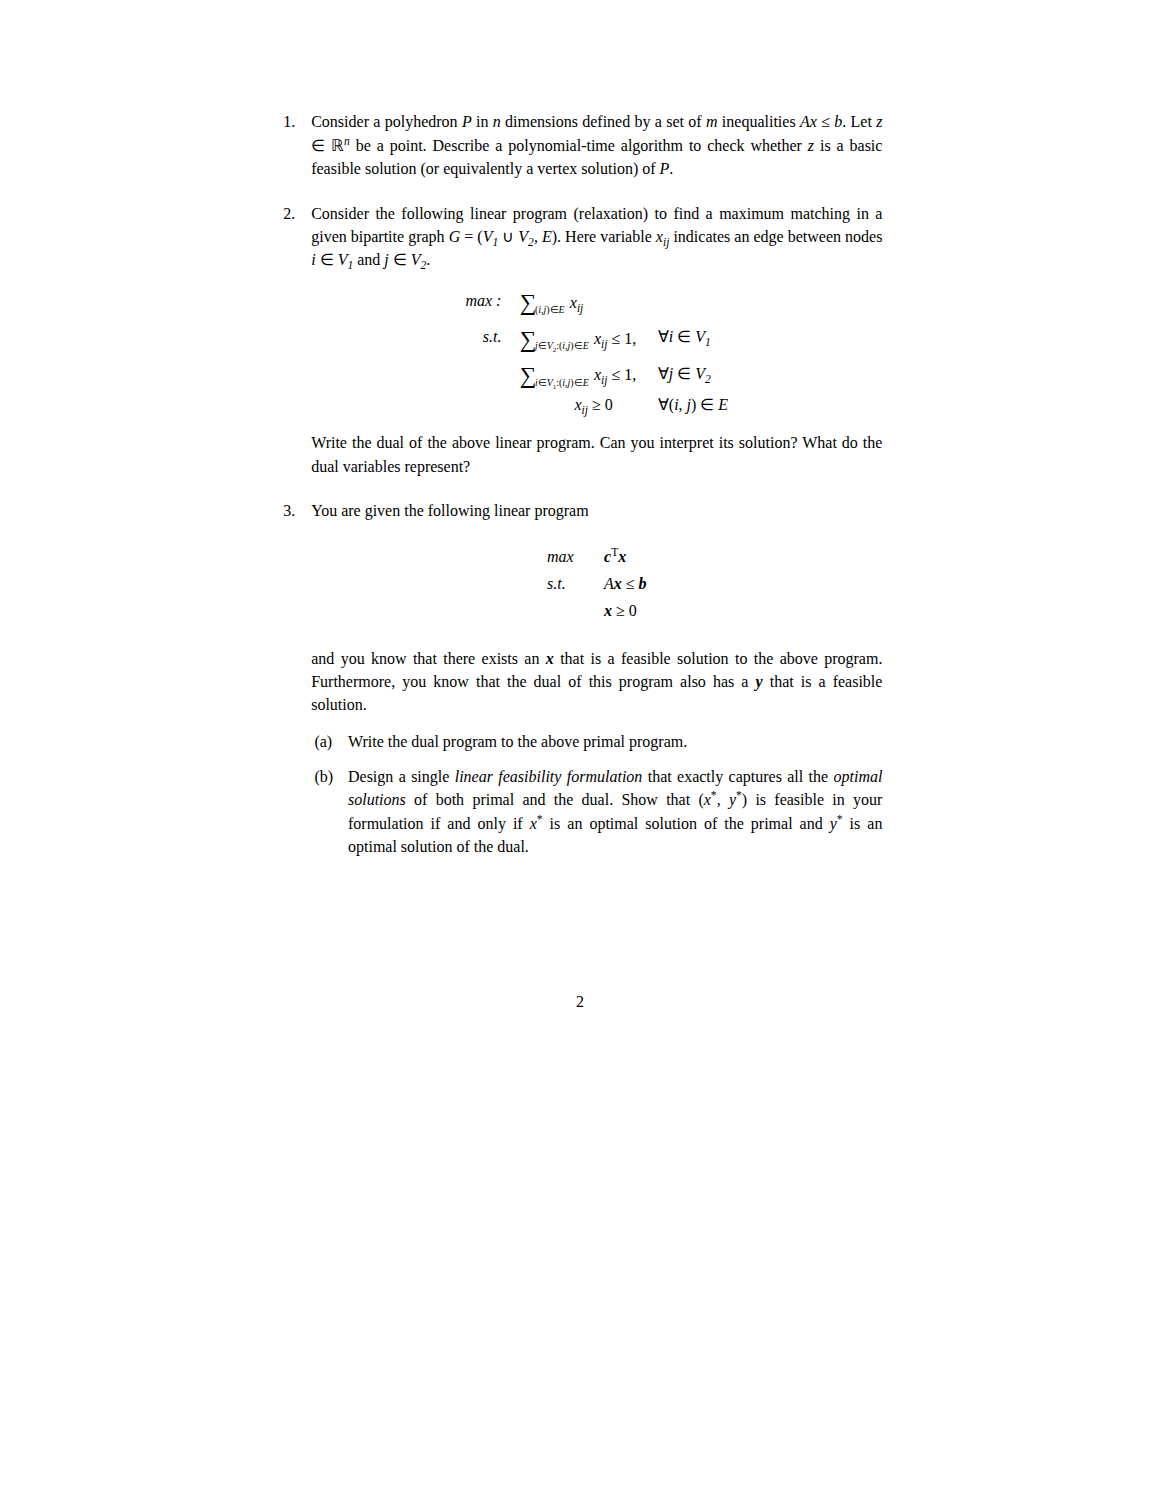Consider a polyhedron P in n dimensions defined by a set of m inequalities Ax ≤ b. Let z ∈ ℝn be a point. Describe a polynomial-time algorithm to check whether z is a basic feasible solution (or equivalently a vertex solution) of P.
Consider the following linear program (relaxation) to find a maximum matching in a given bipartite graph G = (V1 ∪ V2, E). Here variable xij indicates an edge between nodes i ∈ V1 and j ∈ V2.
| max : | ∑ ( i , j )∈ E x ij | |
| s.t. | ∑ j ∈ V 2 :( i , j )∈ E x ij ≤ 1, | ∀ i ∈ V 1 |
| | ∑ i ∈ V 1 :( i , j )∈ E x ij ≤ 1, | ∀ j ∈ V 2 |
| | x ij ≥ 0 | ∀( i , j ) ∈ E |
Write the dual of the above linear program. Can you interpret its solution? What do the dual variables represent?
You are given the following linear program
| max | c T x |
| s.t. | A x ≤ b |
| | x ≥ 0 |
and you know that there exists an x that is a feasible solution to the above program. Furthermore, you know that the dual of this program also has a y that is a feasible solution.
Write the dual program to the above primal program.
Design a single linear feasibility formulation that exactly captures all the optimal solutions of both primal and the dual. Show that (x*, y*) is feasible in your formulation if and only if x* is an optimal solution of the primal and y* is an optimal solution of the dual.
2